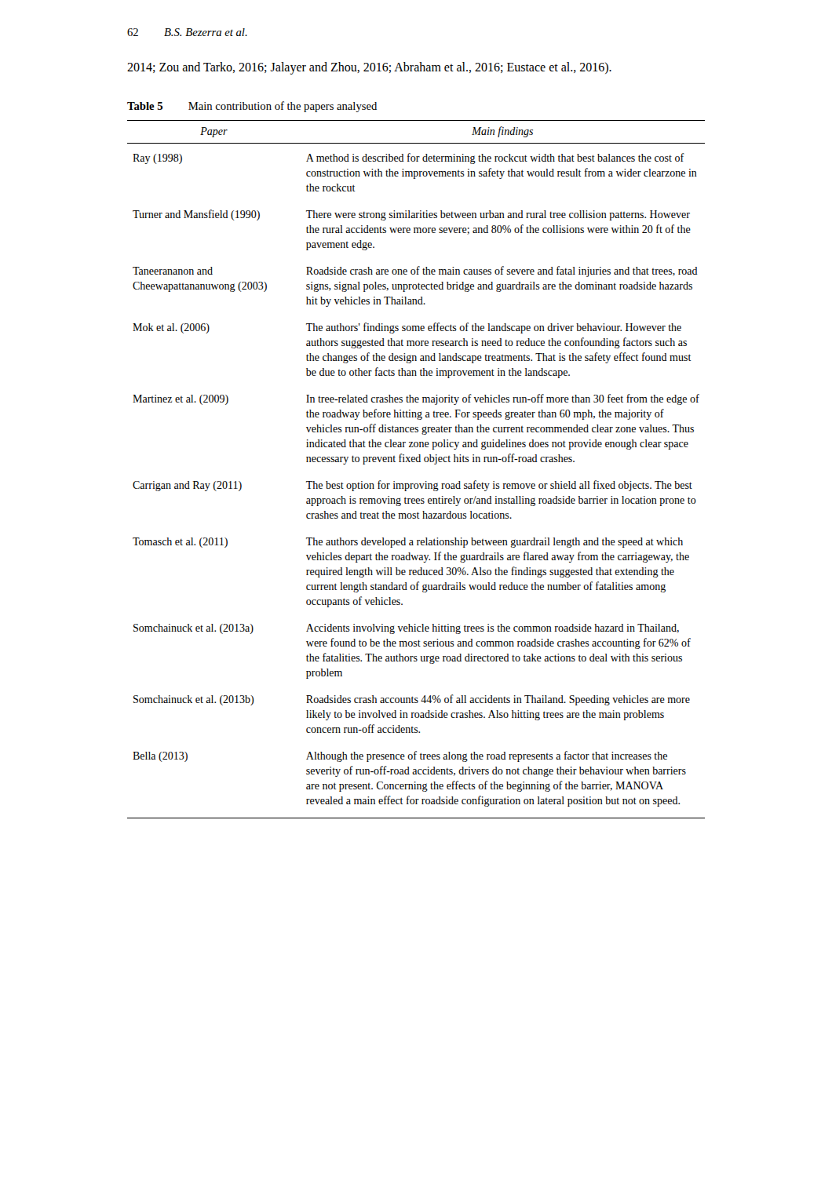62 B.S. Bezerra et al.
2014; Zou and Tarko, 2016; Jalayer and Zhou, 2016; Abraham et al., 2016; Eustace et al., 2016).
Table 5 Main contribution of the papers analysed
| Paper | Main findings |
| --- | --- |
| Ray (1998) | A method is described for determining the rockcut width that best balances the cost of construction with the improvements in safety that would result from a wider clearzone in the rockcut |
| Turner and Mansfield (1990) | There were strong similarities between urban and rural tree collision patterns. However the rural accidents were more severe; and 80% of the collisions were within 20 ft of the pavement edge. |
| Taneerananon and Cheewapattananuwong (2003) | Roadside crash are one of the main causes of severe and fatal injuries and that trees, road signs, signal poles, unprotected bridge and guardrails are the dominant roadside hazards hit by vehicles in Thailand. |
| Mok et al. (2006) | The authors' findings some effects of the landscape on driver behaviour. However the authors suggested that more research is need to reduce the confounding factors such as the changes of the design and landscape treatments. That is the safety effect found must be due to other facts than the improvement in the landscape. |
| Martinez et al. (2009) | In tree-related crashes the majority of vehicles run-off more than 30 feet from the edge of the roadway before hitting a tree. For speeds greater than 60 mph, the majority of vehicles run-off distances greater than the current recommended clear zone values. Thus indicated that the clear zone policy and guidelines does not provide enough clear space necessary to prevent fixed object hits in run-off-road crashes. |
| Carrigan and Ray (2011) | The best option for improving road safety is remove or shield all fixed objects. The best approach is removing trees entirely or/and installing roadside barrier in location prone to crashes and treat the most hazardous locations. |
| Tomasch et al. (2011) | The authors developed a relationship between guardrail length and the speed at which vehicles depart the roadway. If the guardrails are flared away from the carriageway, the required length will be reduced 30%. Also the findings suggested that extending the current length standard of guardrails would reduce the number of fatalities among occupants of vehicles. |
| Somchainuck et al. (2013a) | Accidents involving vehicle hitting trees is the common roadside hazard in Thailand, were found to be the most serious and common roadside crashes accounting for 62% of the fatalities. The authors urge road directored to take actions to deal with this serious problem |
| Somchainuck et al. (2013b) | Roadsides crash accounts 44% of all accidents in Thailand. Speeding vehicles are more likely to be involved in roadside crashes. Also hitting trees are the main problems concern run-off accidents. |
| Bella (2013) | Although the presence of trees along the road represents a factor that increases the severity of run-off-road accidents, drivers do not change their behaviour when barriers are not present. Concerning the effects of the beginning of the barrier, MANOVA revealed a main effect for roadside configuration on lateral position but not on speed. |